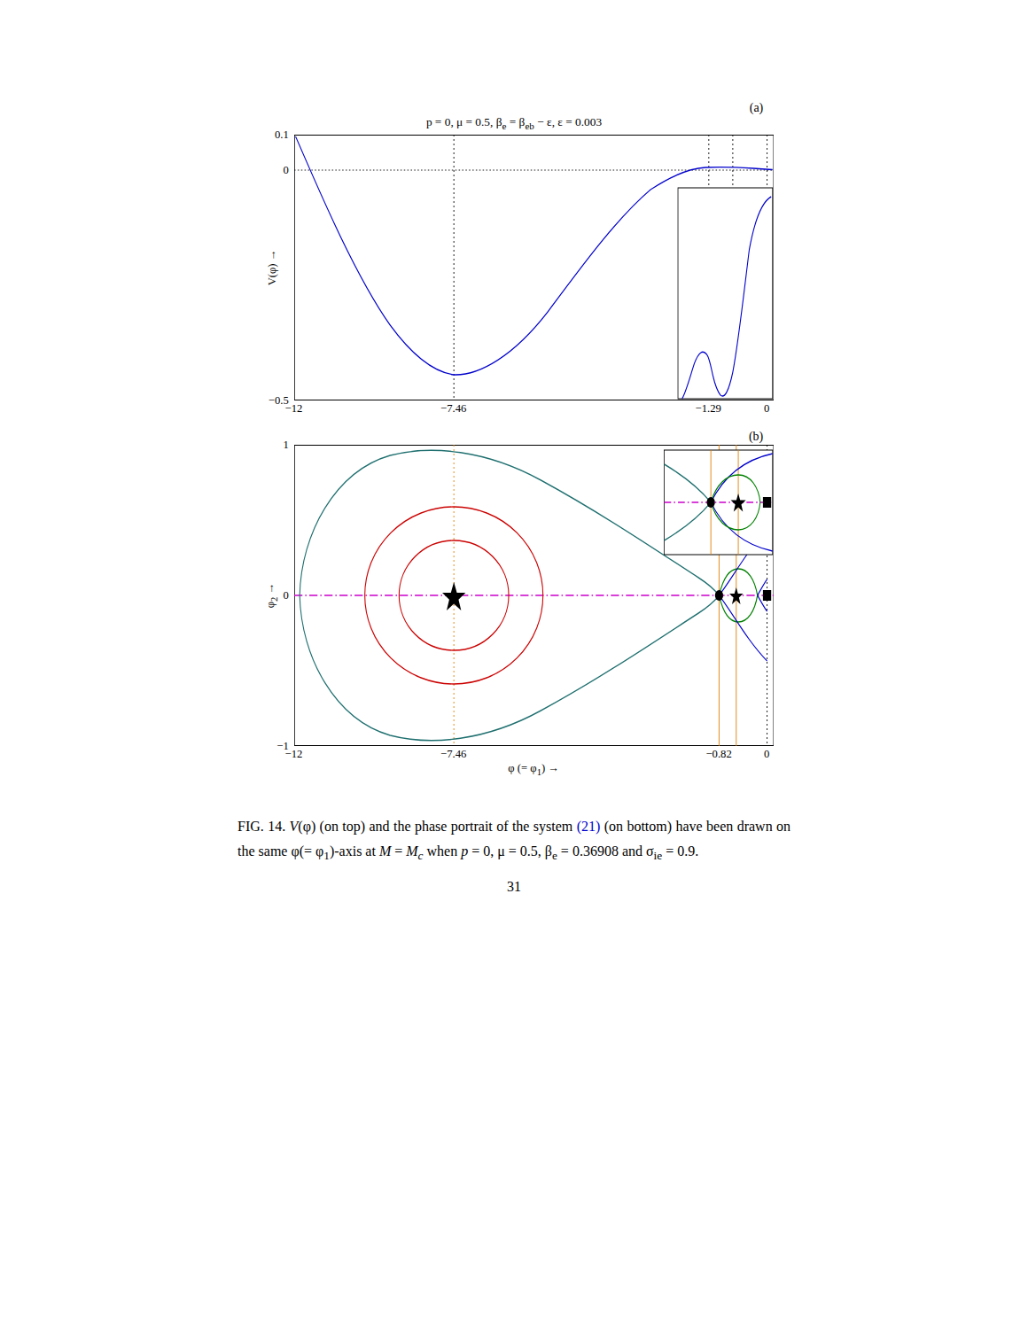(a)
p = 0, μ = 0.5, βe = βeb − ε, ε = 0.003
V(φ) →
0.1
0
−0.5
−12 −7.46 −1.29 0
(b)
φ2 →
1
0
−1
−12 −7.46 −0.82 0
φ (= φ1) →
FIG. 14. V(φ) (on top) and the phase portrait of the system (21) (on bottom) have been drawn on the same φ(= φ1)-axis at M = Mc when p = 0, μ = 0.5, βe = 0.36908 and σie = 0.9.
31